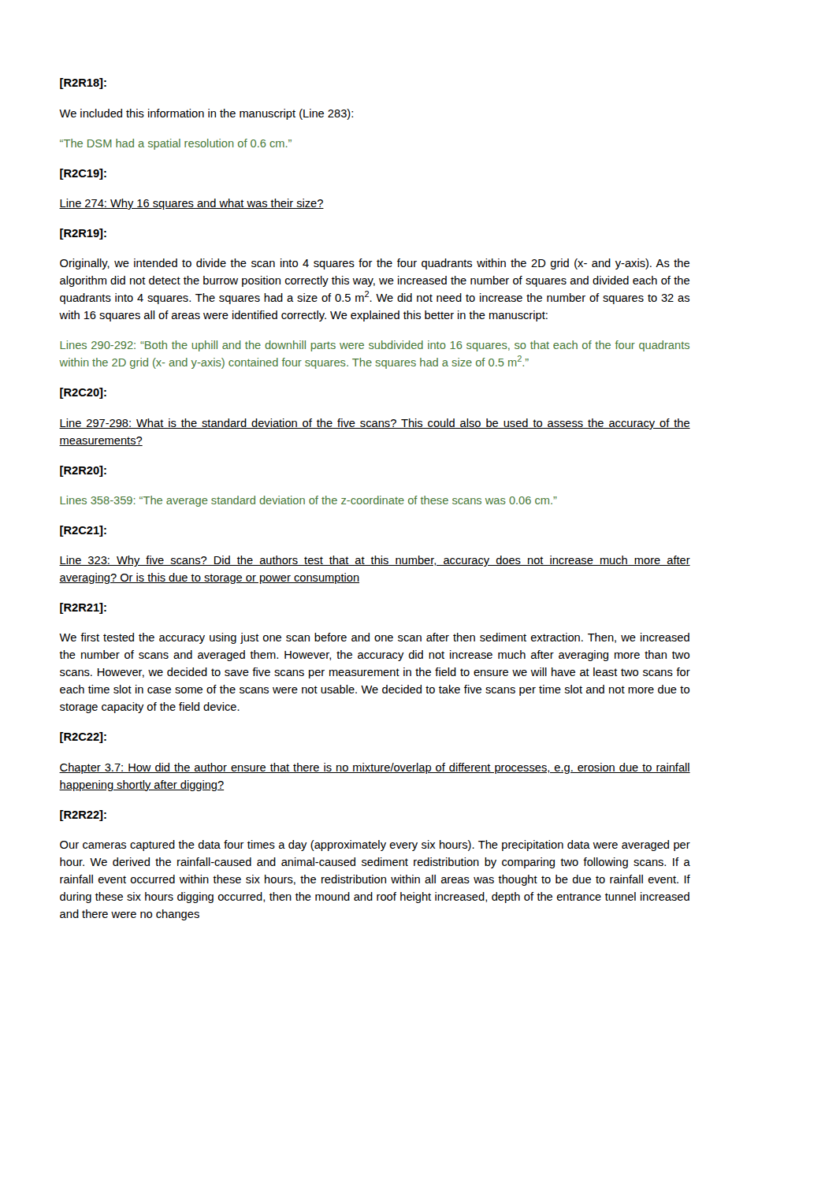[R2R18]:
We included this information in the manuscript (Line 283):
“The DSM had a spatial resolution of 0.6 cm.”
[R2C19]:
Line 274: Why 16 squares and what was their size?
[R2R19]:
Originally, we intended to divide the scan into 4 squares for the four quadrants within the 2D grid (x- and y-axis). As the algorithm did not detect the burrow position correctly this way, we increased the number of squares and divided each of the quadrants into 4 squares. The squares had a size of 0.5 m2. We did not need to increase the number of squares to 32 as with 16 squares all of areas were identified correctly. We explained this better in the manuscript:
Lines 290-292: “Both the uphill and the downhill parts were subdivided into 16 squares, so that each of the four quadrants within the 2D grid (x- and y-axis) contained four squares. The squares had a size of 0.5 m2.”
[R2C20]:
Line 297-298: What is the standard deviation of the five scans? This could also be used to assess the accuracy of the measurements?
[R2R20]:
Lines 358-359: “The average standard deviation of the z-coordinate of these scans was 0.06 cm.”
[R2C21]:
Line 323: Why five scans? Did the authors test that at this number, accuracy does not increase much more after averaging? Or is this due to storage or power consumption
[R2R21]:
We first tested the accuracy using just one scan before and one scan after then sediment extraction. Then, we increased the number of scans and averaged them. However, the accuracy did not increase much after averaging more than two scans. However, we decided to save five scans per measurement in the field to ensure we will have at least two scans for each time slot in case some of the scans were not usable. We decided to take five scans per time slot and not more due to storage capacity of the field device.
[R2C22]:
Chapter 3.7: How did the author ensure that there is no mixture/overlap of different processes, e.g. erosion due to rainfall happening shortly after digging?
[R2R22]:
Our cameras captured the data four times a day (approximately every six hours). The precipitation data were averaged per hour. We derived the rainfall-caused and animal-caused sediment redistribution by comparing two following scans. If a rainfall event occurred within these six hours, the redistribution within all areas was thought to be due to rainfall event. If during these six hours digging occurred, then the mound and roof height increased, depth of the entrance tunnel increased and there were no changes